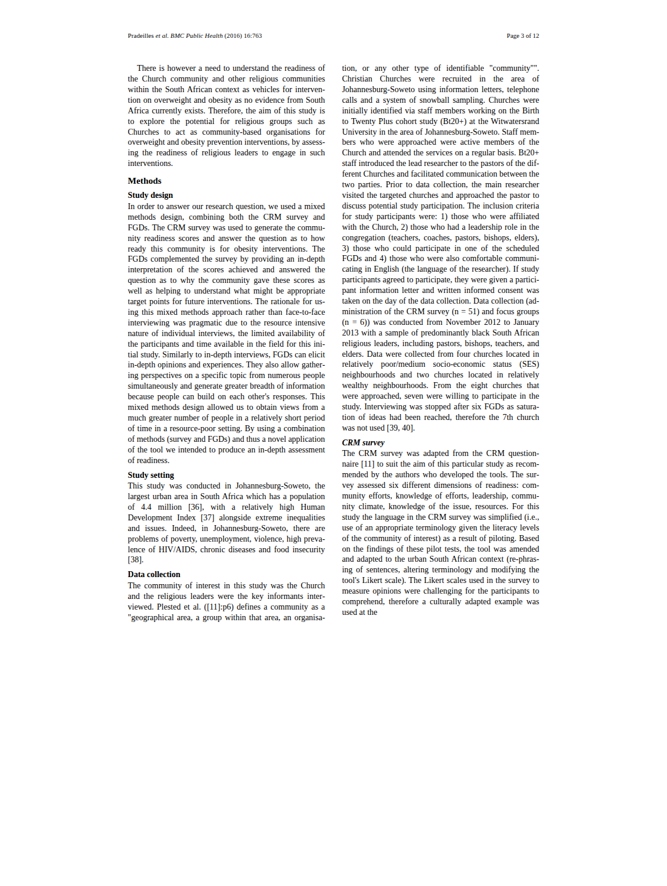Pradeilles et al. BMC Public Health (2016) 16:763
Page 3 of 12
There is however a need to understand the readiness of the Church community and other religious communities within the South African context as vehicles for intervention on overweight and obesity as no evidence from South Africa currently exists. Therefore, the aim of this study is to explore the potential for religious groups such as Churches to act as community-based organisations for overweight and obesity prevention interventions, by assessing the readiness of religious leaders to engage in such interventions.
Methods
Study design
In order to answer our research question, we used a mixed methods design, combining both the CRM survey and FGDs. The CRM survey was used to generate the community readiness scores and answer the question as to how ready this community is for obesity interventions. The FGDs complemented the survey by providing an in-depth interpretation of the scores achieved and answered the question as to why the community gave these scores as well as helping to understand what might be appropriate target points for future interventions. The rationale for using this mixed methods approach rather than face-to-face interviewing was pragmatic due to the resource intensive nature of individual interviews, the limited availability of the participants and time available in the field for this initial study. Similarly to in-depth interviews, FGDs can elicit in-depth opinions and experiences. They also allow gathering perspectives on a specific topic from numerous people simultaneously and generate greater breadth of information because people can build on each other's responses. This mixed methods design allowed us to obtain views from a much greater number of people in a relatively short period of time in a resource-poor setting. By using a combination of methods (survey and FGDs) and thus a novel application of the tool we intended to produce an in-depth assessment of readiness.
Study setting
This study was conducted in Johannesburg-Soweto, the largest urban area in South Africa which has a population of 4.4 million [36], with a relatively high Human Development Index [37] alongside extreme inequalities and issues. Indeed, in Johannesburg-Soweto, there are problems of poverty, unemployment, violence, high prevalence of HIV/AIDS, chronic diseases and food insecurity [38].
Data collection
The community of interest in this study was the Church and the religious leaders were the key informants interviewed. Plested et al. ([11]:p6) defines a community as a "geographical area, a group within that area, an organisation, or any other type of identifiable "community"". Christian Churches were recruited in the area of Johannesburg-Soweto using information letters, telephone calls and a system of snowball sampling. Churches were initially identified via staff members working on the Birth to Twenty Plus cohort study (Bt20+) at the Witwatersrand University in the area of Johannesburg-Soweto. Staff members who were approached were active members of the Church and attended the services on a regular basis. Bt20+ staff introduced the lead researcher to the pastors of the different Churches and facilitated communication between the two parties. Prior to data collection, the main researcher visited the targeted churches and approached the pastor to discuss potential study participation. The inclusion criteria for study participants were: 1) those who were affiliated with the Church, 2) those who had a leadership role in the congregation (teachers, coaches, pastors, bishops, elders), 3) those who could participate in one of the scheduled FGDs and 4) those who were also comfortable communicating in English (the language of the researcher). If study participants agreed to participate, they were given a participant information letter and written informed consent was taken on the day of the data collection. Data collection (administration of the CRM survey (n = 51) and focus groups (n = 6)) was conducted from November 2012 to January 2013 with a sample of predominantly black South African religious leaders, including pastors, bishops, teachers, and elders. Data were collected from four churches located in relatively poor/medium socio-economic status (SES) neighbourhoods and two churches located in relatively wealthy neighbourhoods. From the eight churches that were approached, seven were willing to participate in the study. Interviewing was stopped after six FGDs as saturation of ideas had been reached, therefore the 7th church was not used [39, 40].
CRM survey
The CRM survey was adapted from the CRM questionnaire [11] to suit the aim of this particular study as recommended by the authors who developed the tools. The survey assessed six different dimensions of readiness: community efforts, knowledge of efforts, leadership, community climate, knowledge of the issue, resources. For this study the language in the CRM survey was simplified (i.e., use of an appropriate terminology given the literacy levels of the community of interest) as a result of piloting. Based on the findings of these pilot tests, the tool was amended and adapted to the urban South African context (re-phrasing of sentences, altering terminology and modifying the tool's Likert scale). The Likert scales used in the survey to measure opinions were challenging for the participants to comprehend, therefore a culturally adapted example was used at the